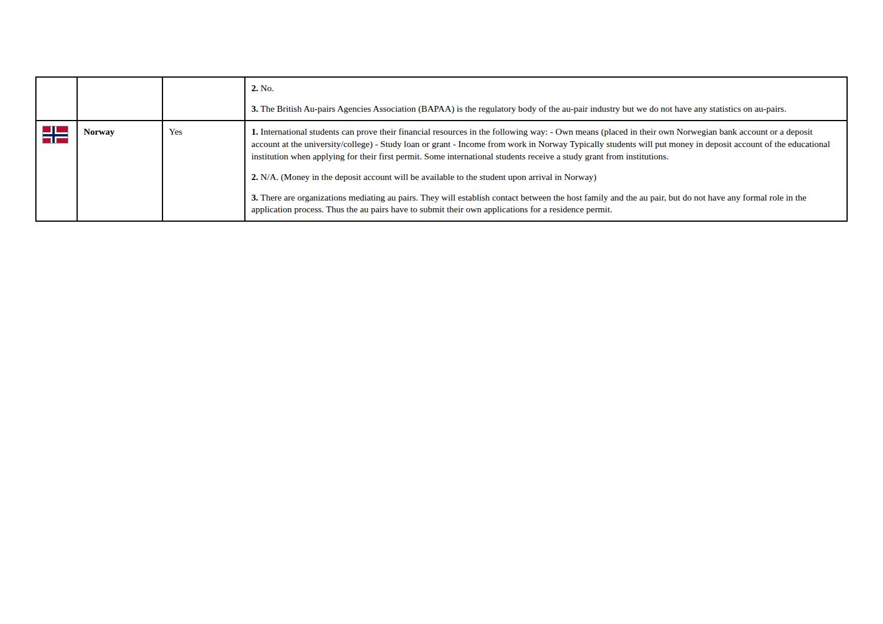| | | | 2. No. 3. The British Au-pairs Agencies Association (BAPAA) is the regulatory body of the au-pair industry but we do not have any statistics on au-pairs. |
| | Norway | Yes | 1. International students can prove their financial resources in the following way: - Own means (placed in their own Norwegian bank account or a deposit account at the university/college) - Study loan or grant - Income from work in Norway Typically students will put money in deposit account of the educational institution when applying for their first permit. Some international students receive a study grant from institutions. 2. N/A. (Money in the deposit account will be available to the student upon arrival in Norway) 3. There are organizations mediating au pairs. They will establish contact between the host family and the au pair, but do not have any formal role in the application process. Thus the au pairs have to submit their own applications for a residence permit. |